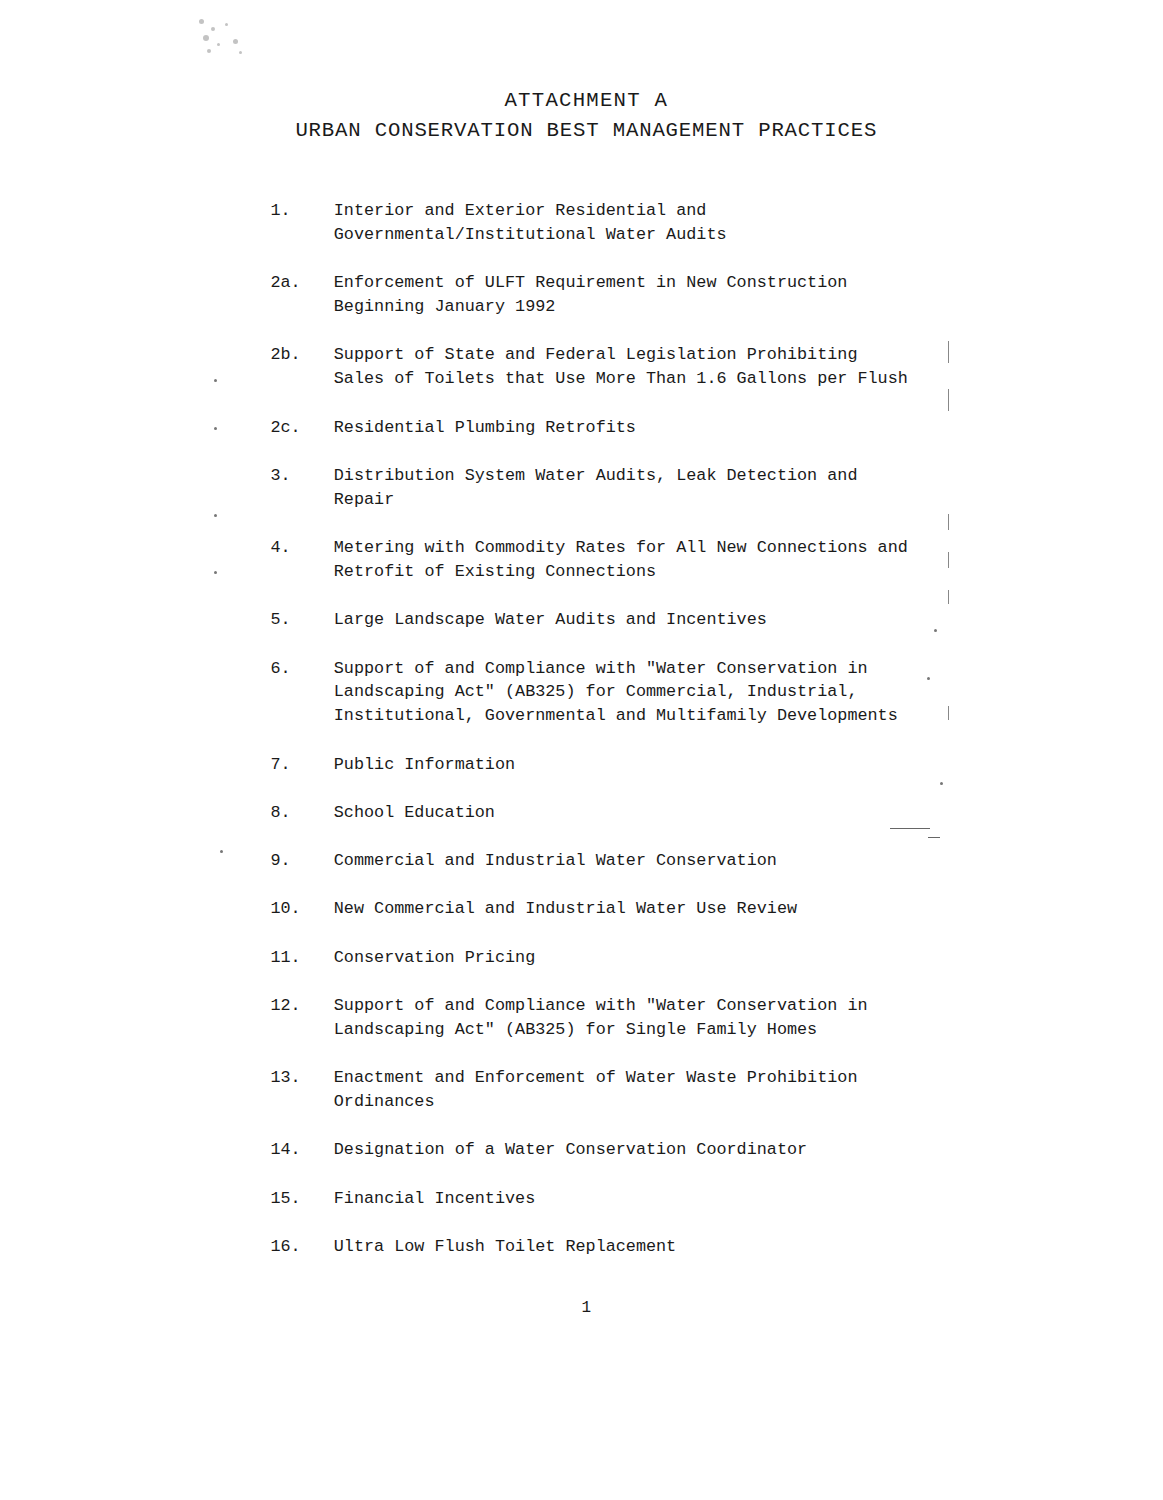ATTACHMENT A
URBAN CONSERVATION BEST MANAGEMENT PRACTICES
1. Interior and Exterior Residential and Governmental/Institutional Water Audits
2a. Enforcement of ULFT Requirement in New Construction Beginning January 1992
2b. Support of State and Federal Legislation Prohibiting Sales of Toilets that Use More Than 1.6 Gallons per Flush
2c. Residential Plumbing Retrofits
3. Distribution System Water Audits, Leak Detection and Repair
4. Metering with Commodity Rates for All New Connections and Retrofit of Existing Connections
5. Large Landscape Water Audits and Incentives
6. Support of and Compliance with "Water Conservation in Landscaping Act" (AB325) for Commercial, Industrial, Institutional, Governmental and Multifamily Developments
7. Public Information
8. School Education
9. Commercial and Industrial Water Conservation
10. New Commercial and Industrial Water Use Review
11. Conservation Pricing
12. Support of and Compliance with "Water Conservation in Landscaping Act" (AB325) for Single Family Homes
13. Enactment and Enforcement of Water Waste Prohibition Ordinances
14. Designation of a Water Conservation Coordinator
15. Financial Incentives
16. Ultra Low Flush Toilet Replacement
1